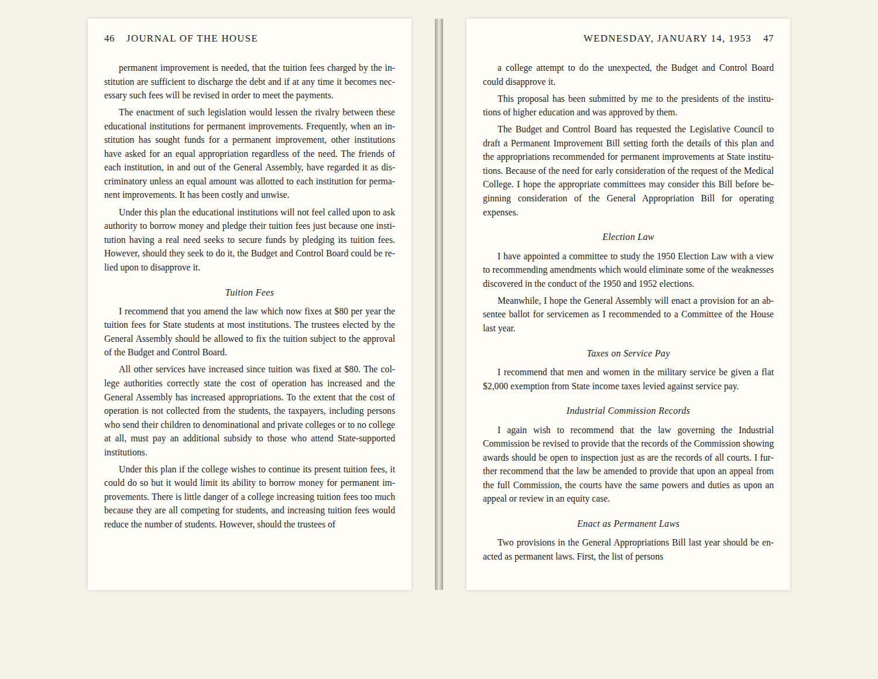46 Journal of the House
permanent improvement is needed, that the tuition fees charged by the institution are sufficient to discharge the debt and if at any time it becomes necessary such fees will be revised in order to meet the payments.
The enactment of such legislation would lessen the rivalry between these educational institutions for permanent improvements. Frequently, when an institution has sought funds for a permanent improvement, other institutions have asked for an equal appropriation regardless of the need. The friends of each institution, in and out of the General Assembly, have regarded it as discriminatory unless an equal amount was allotted to each institution for permanent improvements. It has been costly and unwise.
Under this plan the educational institutions will not feel called upon to ask authority to borrow money and pledge their tuition fees just because one institution having a real need seeks to secure funds by pledging its tuition fees. However, should they seek to do it, the Budget and Control Board could be relied upon to disapprove it.
Tuition Fees
I recommend that you amend the law which now fixes at $80 per year the tuition fees for State students at most institutions. The trustees elected by the General Assembly should be allowed to fix the tuition subject to the approval of the Budget and Control Board.
All other services have increased since tuition was fixed at $80. The college authorities correctly state the cost of operation has increased and the General Assembly has increased appropriations. To the extent that the cost of operation is not collected from the students, the taxpayers, including persons who send their children to denominational and private colleges or to no college at all, must pay an additional subsidy to those who attend State-supported institutions.
Under this plan if the college wishes to continue its present tuition fees, it could do so but it would limit its ability to borrow money for permanent improvements. There is little danger of a college increasing tuition fees too much because they are all competing for students, and increasing tuition fees would reduce the number of students. However, should the trustees of
Wednesday, January 14, 1953 47
a college attempt to do the unexpected, the Budget and Control Board could disapprove it.
This proposal has been submitted by me to the presidents of the institutions of higher education and was approved by them.
The Budget and Control Board has requested the Legislative Council to draft a Permanent Improvement Bill setting forth the details of this plan and the appropriations recommended for permanent improvements at State institutions. Because of the need for early consideration of the request of the Medical College. I hope the appropriate committees may consider this Bill before beginning consideration of the General Appropriation Bill for operating expenses.
Election Law
I have appointed a committee to study the 1950 Election Law with a view to recommending amendments which would eliminate some of the weaknesses discovered in the conduct of the 1950 and 1952 elections.
Meanwhile, I hope the General Assembly will enact a provision for an absentee ballot for servicemen as I recommended to a Committee of the House last year.
Taxes on Service Pay
I recommend that men and women in the military service be given a flat $2,000 exemption from State income taxes levied against service pay.
Industrial Commission Records
I again wish to recommend that the law governing the Industrial Commission be revised to provide that the records of the Commission showing awards should be open to inspection just as are the records of all courts. I further recommend that the law be amended to provide that upon an appeal from the full Commission, the courts have the same powers and duties as upon an appeal or review in an equity case.
Enact as Permanent Laws
Two provisions in the General Appropriations Bill last year should be enacted as permanent laws. First, the list of persons